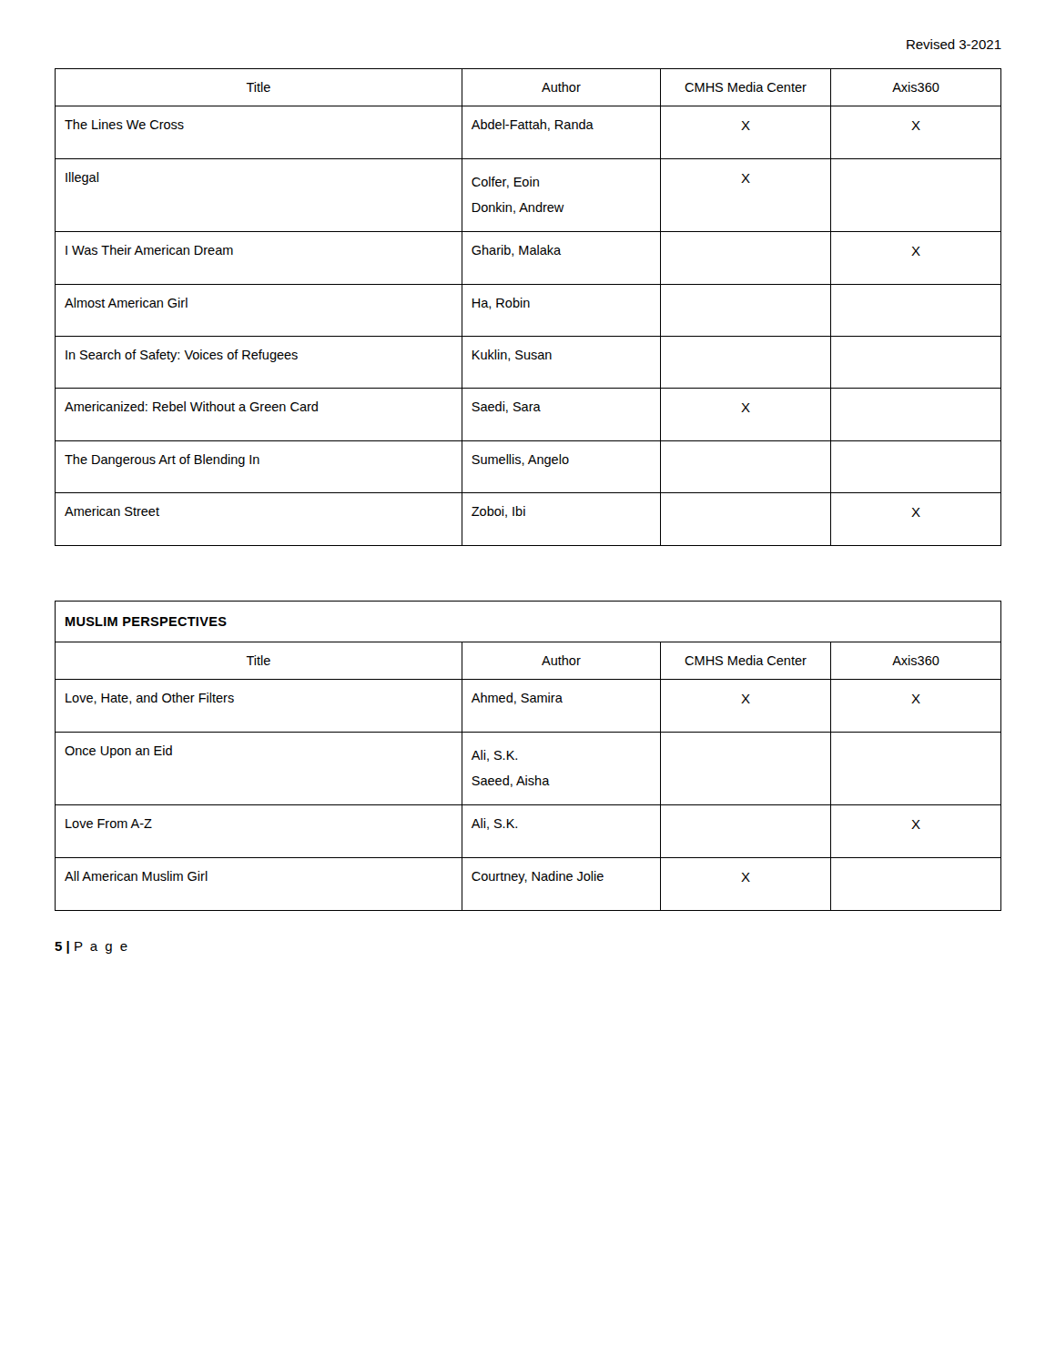Revised 3-2021
| Title | Author | CMHS Media Center | Axis360 |
| --- | --- | --- | --- |
| The Lines We Cross | Abdel-Fattah, Randa | X | X |
| Illegal | Colfer, Eoin Donkin, Andrew | X | |
| I Was Their American Dream | Gharib, Malaka | | X |
| Almost American Girl | Ha, Robin | | |
| In Search of Safety: Voices of Refugees | Kuklin, Susan | | |
| Americanized: Rebel Without a Green Card | Saedi, Sara | X | |
| The Dangerous Art of Blending In | Sumellis, Angelo | | |
| American Street | Zoboi, Ibi | | X |
| MUSLIM PERSPECTIVES |
| Title | Author | CMHS Media Center | Axis360 |
| Love, Hate, and Other Filters | Ahmed, Samira | X | X |
| Once Upon an Eid | Ali, S.K. Saeed, Aisha | | |
| Love From A-Z | Ali, S.K. | | X |
| All American Muslim Girl | Courtney, Nadine Jolie | X | |
5 | P a g e